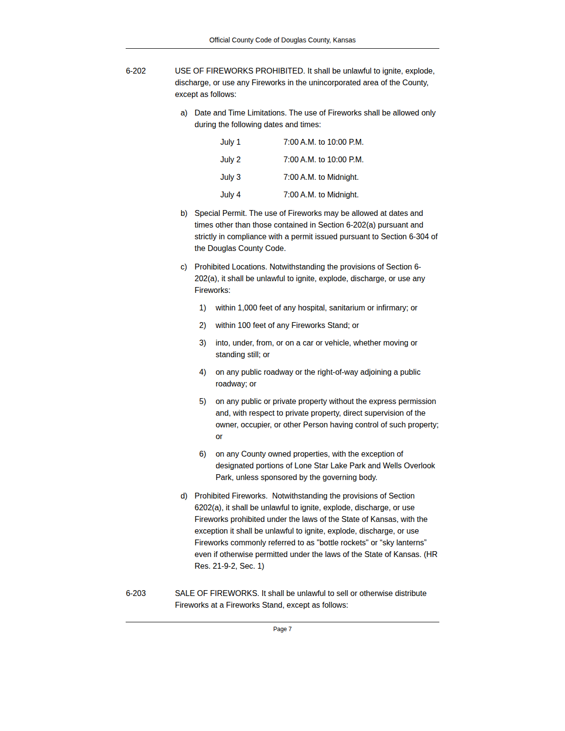Official County Code of Douglas County, Kansas
6-202
USE OF FIREWORKS PROHIBITED. It shall be unlawful to ignite, explode, discharge, or use any Fireworks in the unincorporated area of the County, except as follows:
a)
Date and Time Limitations. The use of Fireworks shall be allowed only during the following dates and times:
| July 1 | 7:00 A.M. to 10:00 P.M. |
| July 2 | 7:00 A.M. to 10:00 P.M. |
| July 3 | 7:00 A.M. to Midnight. |
| July 4 | 7:00 A.M. to Midnight. |
b)
Special Permit. The use of Fireworks may be allowed at dates and times other than those contained in Section 6-202(a) pursuant and strictly in compliance with a permit issued pursuant to Section 6-304 of the Douglas County Code.
c)
Prohibited Locations. Notwithstanding the provisions of Section 6-202(a), it shall be unlawful to ignite, explode, discharge, or use any Fireworks:
1)
within 1,000 feet of any hospital, sanitarium or infirmary; or
2)
within 100 feet of any Fireworks Stand; or
3)
into, under, from, or on a car or vehicle, whether moving or standing still; or
4)
on any public roadway or the right-of-way adjoining a public roadway; or
5)
on any public or private property without the express permission and, with respect to private property, direct supervision of the owner, occupier, or other Person having control of such property; or
6)
on any County owned properties, with the exception of designated portions of Lone Star Lake Park and Wells Overlook Park, unless sponsored by the governing body.
d)
Prohibited Fireworks. Notwithstanding the provisions of Section 6202(a), it shall be unlawful to ignite, explode, discharge, or use Fireworks prohibited under the laws of the State of Kansas, with the exception it shall be unlawful to ignite, explode, discharge, or use Fireworks commonly referred to as "bottle rockets" or “sky lanterns” even if otherwise permitted under the laws of the State of Kansas. (HR Res. 21-9-2, Sec. 1)
6-203
SALE OF FIREWORKS. It shall be unlawful to sell or otherwise distribute Fireworks at a Fireworks Stand, except as follows:
Page 7